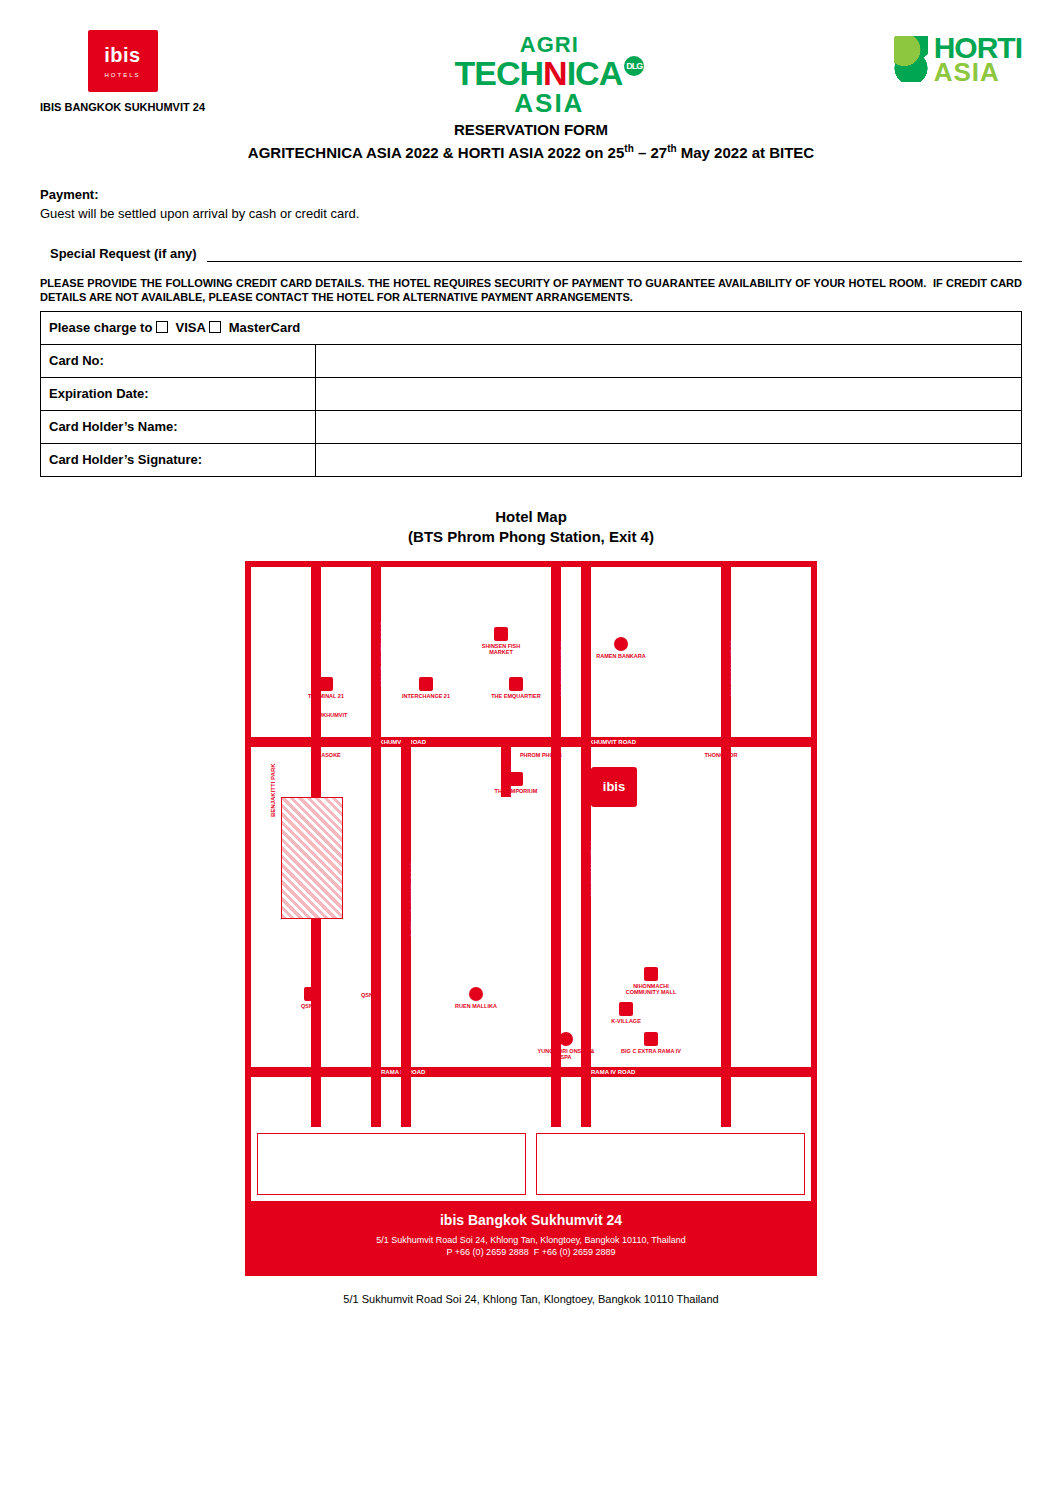ibisHOTELS
IBIS BANGKOK SUKHUMVIT 24
AGRI
TECHNICADLG
ASIA
HORTI
ASIA
RESERVATION FORM
AGRITECHNICA ASIA 2022 & HORTI ASIA 2022 on 25th – 27th May 2022 at BITEC
Payment:
Guest will be settled upon arrival by cash or credit card.
Special Request (if any)
PLEASE PROVIDE THE FOLLOWING CREDIT CARD DETAILS. THE HOTEL REQUIRES SECURITY OF PAYMENT TO GUARANTEE AVAILABILITY OF YOUR HOTEL ROOM. IF CREDIT CARD DETAILS ARE NOT AVAILABLE, PLEASE CONTACT THE HOTEL FOR ALTERNATIVE PAYMENT ARRANGEMENTS.
| Please charge to VISA MasterCard |
| Card No: | |
| Expiration Date: | |
| Card Holder’s Name: | |
| Card Holder’s Signature: | |
Hotel Map
(BTS Phrom Phong Station, Exit 4)
SUKHUMVIT ROAD SUKHUMVIT ROAD
RAMA IV ROAD RAMA IV ROAD
ASOKE MONTRI ROAD
SOI SUKHUMVIT 39
SOI SUKHUMVIT 24
SOI SUKHUMVIT 55
RATCHADAPHISEK ROAD
BENJASIRI PARK
BENJAKITTI PARK
SHINSEN FISH MARKET
RAMEN BANKARA
TERMINAL 21
INTERCHANGE 21
THE EMQUARTIER
SUKHUMVIT
ASOKE
PHROM PHONG
THONG LOR
THE EMPORIUM
QSNCC
QSNCC
RUEN MALLIKA
NIHONMACHI COMMUNITY MALL
K-VILLAGE
YUNOMORI ONSEN & SPA
BIG C EXTRA RAMA IV
ibis
ibis Bangkok Sukhumvit 24
5/1 Sukhumvit Road Soi 24, Khlong Tan, Klongtoey, Bangkok 10110, Thailand
P +66 (0) 2659 2888 F +66 (0) 2659 2889
5/1 Sukhumvit Road Soi 24, Khlong Tan, Klongtoey, Bangkok 10110 Thailand